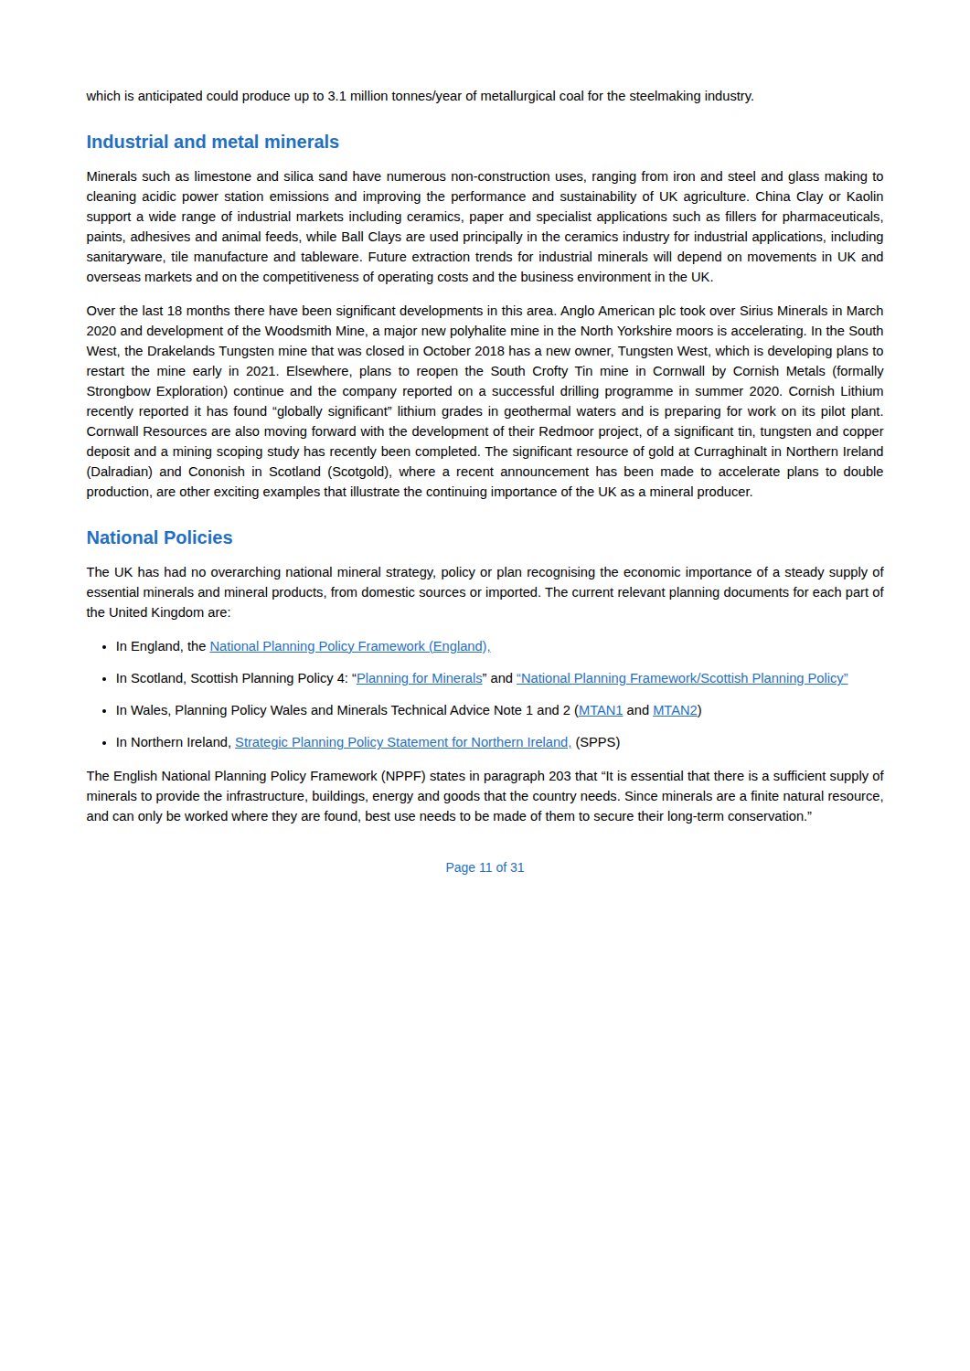which is anticipated could produce up to 3.1 million tonnes/year of metallurgical coal for the steelmaking industry.
Industrial and metal minerals
Minerals such as limestone and silica sand have numerous non-construction uses, ranging from iron and steel and glass making to cleaning acidic power station emissions and improving the performance and sustainability of UK agriculture. China Clay or Kaolin support a wide range of industrial markets including ceramics, paper and specialist applications such as fillers for pharmaceuticals, paints, adhesives and animal feeds, while Ball Clays are used principally in the ceramics industry for industrial applications, including sanitaryware, tile manufacture and tableware. Future extraction trends for industrial minerals will depend on movements in UK and overseas markets and on the competitiveness of operating costs and the business environment in the UK.
Over the last 18 months there have been significant developments in this area. Anglo American plc took over Sirius Minerals in March 2020 and development of the Woodsmith Mine, a major new polyhalite mine in the North Yorkshire moors is accelerating. In the South West, the Drakelands Tungsten mine that was closed in October 2018 has a new owner, Tungsten West, which is developing plans to restart the mine early in 2021. Elsewhere, plans to reopen the South Crofty Tin mine in Cornwall by Cornish Metals (formally Strongbow Exploration) continue and the company reported on a successful drilling programme in summer 2020. Cornish Lithium recently reported it has found “globally significant” lithium grades in geothermal waters and is preparing for work on its pilot plant. Cornwall Resources are also moving forward with the development of their Redmoor project, of a significant tin, tungsten and copper deposit and a mining scoping study has recently been completed. The significant resource of gold at Curraghinalt in Northern Ireland (Dalradian) and Cononish in Scotland (Scotgold), where a recent announcement has been made to accelerate plans to double production, are other exciting examples that illustrate the continuing importance of the UK as a mineral producer.
National Policies
The UK has had no overarching national mineral strategy, policy or plan recognising the economic importance of a steady supply of essential minerals and mineral products, from domestic sources or imported. The current relevant planning documents for each part of the United Kingdom are:
In England, the National Planning Policy Framework (England),
In Scotland, Scottish Planning Policy 4: “Planning for Minerals” and “National Planning Framework/Scottish Planning Policy”
In Wales, Planning Policy Wales and Minerals Technical Advice Note 1 and 2 (MTAN1 and MTAN2)
In Northern Ireland, Strategic Planning Policy Statement for Northern Ireland, (SPPS)
The English National Planning Policy Framework (NPPF) states in paragraph 203 that “It is essential that there is a sufficient supply of minerals to provide the infrastructure, buildings, energy and goods that the country needs. Since minerals are a finite natural resource, and can only be worked where they are found, best use needs to be made of them to secure their long-term conservation.”
Page 11 of 31